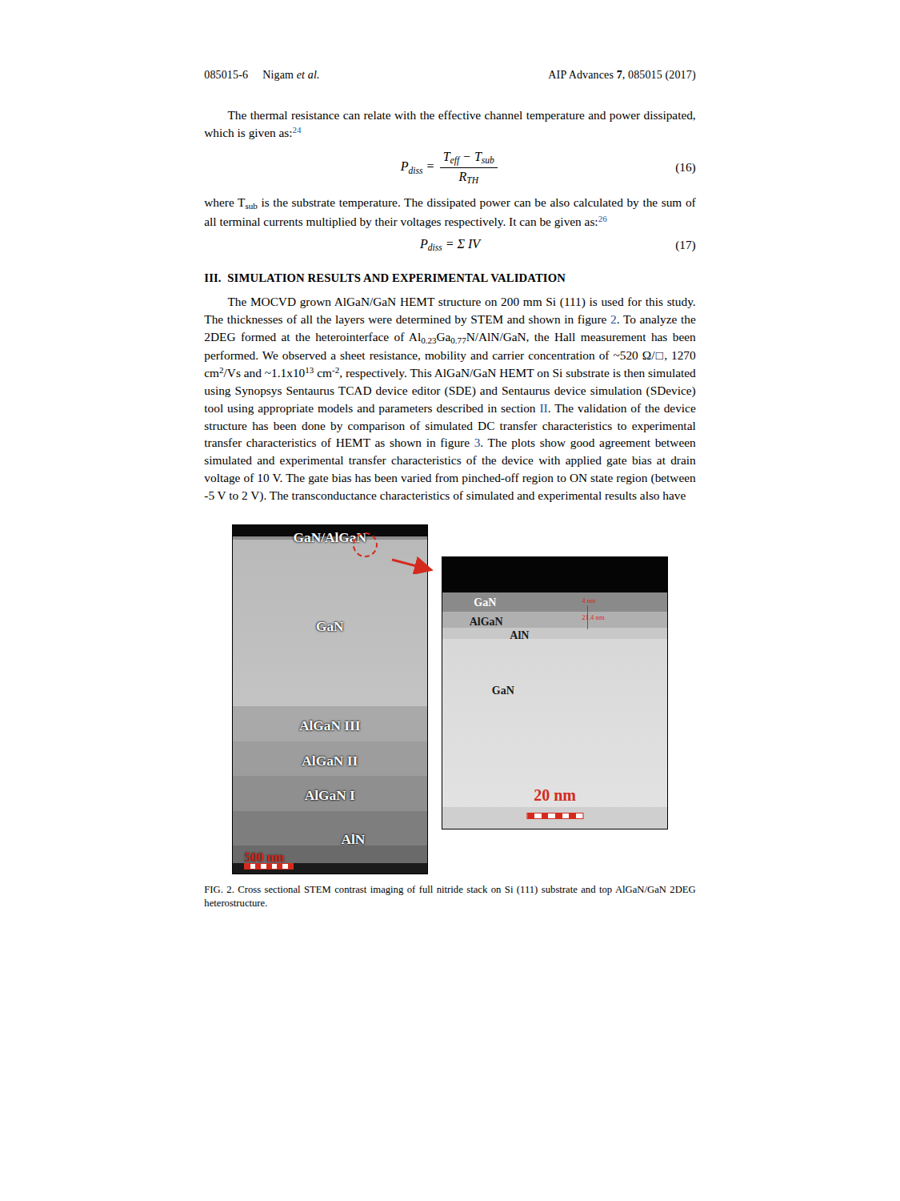085015-6 Nigam et al.
AIP Advances 7, 085015 (2017)
The thermal resistance can relate with the effective channel temperature and power dissipated, which is given as:24
Pdiss = Teff − Tsub RTH
(16)
where Tsub is the substrate temperature. The dissipated power can be also calculated by the sum of all terminal currents multiplied by their voltages respectively. It can be given as:26
Pdiss = Σ IV
(17)
III. SIMULATION RESULTS AND EXPERIMENTAL VALIDATION
The MOCVD grown AlGaN/GaN HEMT structure on 200 mm Si (111) is used for this study. The thicknesses of all the layers were determined by STEM and shown in figure 2. To analyze the 2DEG formed at the heterointerface of Al0.23Ga0.77N/AlN/GaN, the Hall measurement has been performed. We observed a sheet resistance, mobility and carrier concentration of ~520 Ω/□, 1270 cm2/Vs and ~1.1x1013 cm-2, respectively. This AlGaN/GaN HEMT on Si substrate is then simulated using Synopsys Sentaurus TCAD device editor (SDE) and Sentaurus device simulation (SDevice) tool using appropriate models and parameters described in section II. The validation of the device structure has been done by comparison of simulated DC transfer characteristics to experimental transfer characteristics of HEMT as shown in figure 3. The plots show good agreement between simulated and experimental transfer characteristics of the device with applied gate bias at drain voltage of 10 V. The gate bias has been varied from pinched-off region to ON state region (between -5 V to 2 V). The transconductance characteristics of simulated and experimental results also have
GaN/AlGaN
GaN
AlGaN III
AlGaN II
AlGaN I
AlN
500 nm
GaN
AlGaN
AlN
GaN
4 nm
21.4 nm
20 nm
FIG. 2. Cross sectional STEM contrast imaging of full nitride stack on Si (111) substrate and top AlGaN/GaN 2DEG heterostructure.